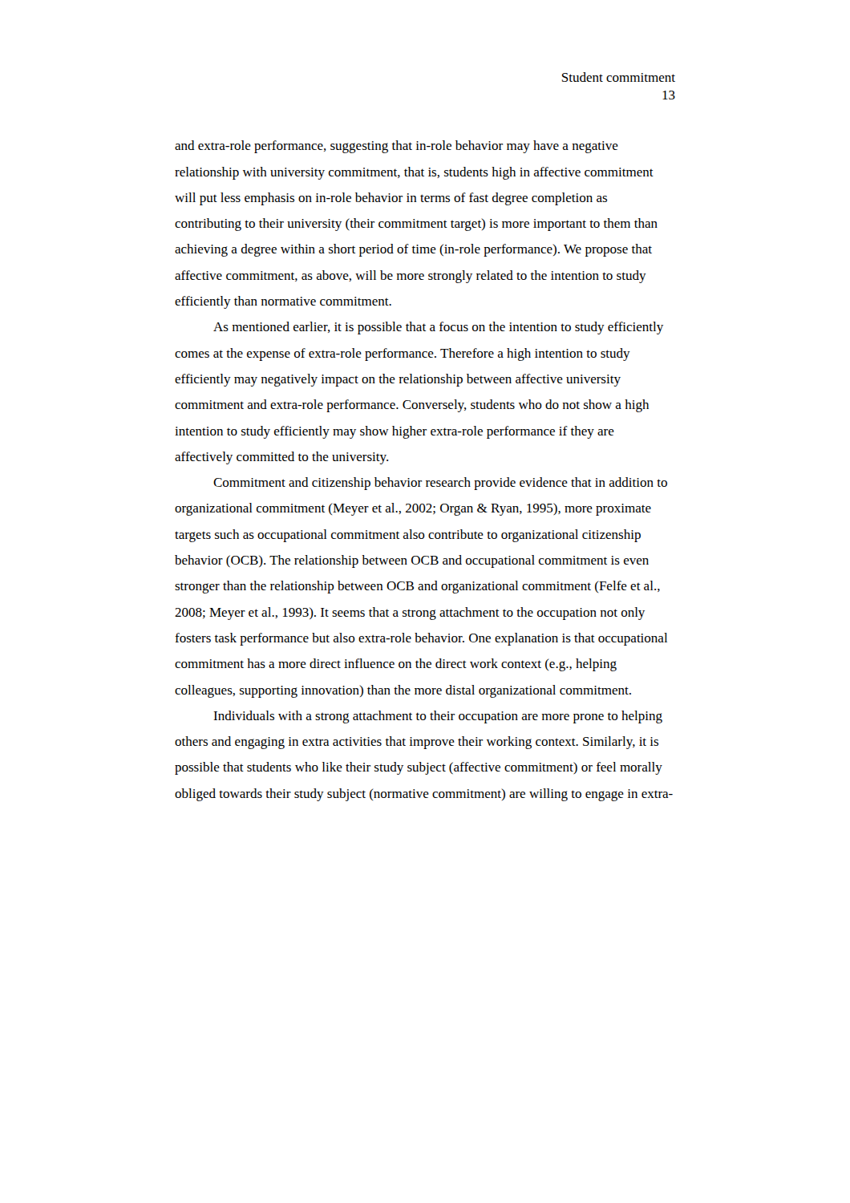Student commitment 13
and extra-role performance, suggesting that in-role behavior may have a negative relationship with university commitment, that is, students high in affective commitment will put less emphasis on in-role behavior in terms of fast degree completion as contributing to their university (their commitment target) is more important to them than achieving a degree within a short period of time (in-role performance). We propose that affective commitment, as above, will be more strongly related to the intention to study efficiently than normative commitment.
As mentioned earlier, it is possible that a focus on the intention to study efficiently comes at the expense of extra-role performance. Therefore a high intention to study efficiently may negatively impact on the relationship between affective university commitment and extra-role performance. Conversely, students who do not show a high intention to study efficiently may show higher extra-role performance if they are affectively committed to the university.
Commitment and citizenship behavior research provide evidence that in addition to organizational commitment (Meyer et al., 2002; Organ & Ryan, 1995), more proximate targets such as occupational commitment also contribute to organizational citizenship behavior (OCB). The relationship between OCB and occupational commitment is even stronger than the relationship between OCB and organizational commitment (Felfe et al., 2008; Meyer et al., 1993). It seems that a strong attachment to the occupation not only fosters task performance but also extra-role behavior. One explanation is that occupational commitment has a more direct influence on the direct work context (e.g., helping colleagues, supporting innovation) than the more distal organizational commitment.
Individuals with a strong attachment to their occupation are more prone to helping others and engaging in extra activities that improve their working context. Similarly, it is possible that students who like their study subject (affective commitment) or feel morally obliged towards their study subject (normative commitment) are willing to engage in extra-